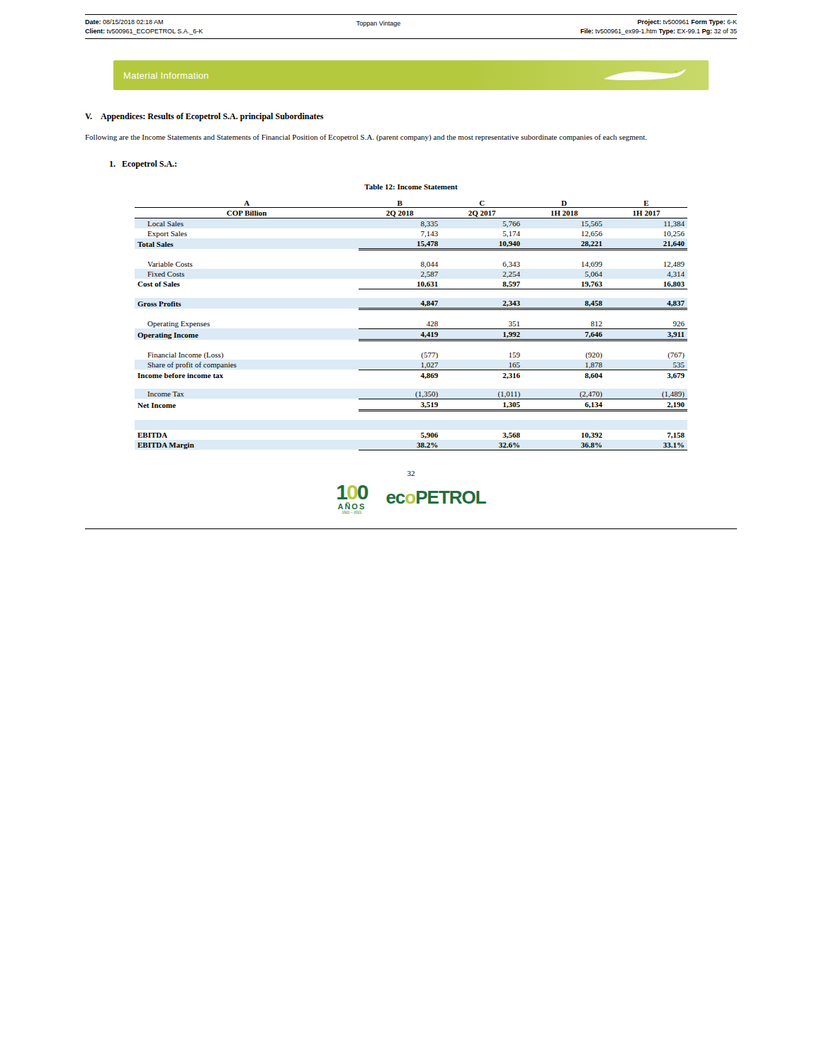Date: 08/15/2018 02:18 AM
Client: tv500961_ECOPETROL S.A._6-K
Toppan Vintage
Project: tv500961 Form Type: 6-K
File: tv500961_ex99-1.htm Type: EX-99.1 Pg: 32 of 35
Material Information
V. Appendices: Results of Ecopetrol S.A. principal Subordinates
Following are the Income Statements and Statements of Financial Position of Ecopetrol S.A. (parent company) and the most representative subordinate companies of each segment.
1. Ecopetrol S.A.:
Table 12: Income Statement
| A | B | C | D | E |
| COP Billion | 2Q 2018 | 2Q 2017 | 1H 2018 | 1H 2017 |
| Local Sales | 8,335 | 5,766 | 15,565 | 11,384 |
| Export Sales | 7,143 | 5,174 | 12,656 | 10,256 |
| Total Sales | 15,478 | 10,940 | 28,221 | 21,640 |
| Variable Costs | 8,044 | 6,343 | 14,699 | 12,489 |
| Fixed Costs | 2,587 | 2,254 | 5,064 | 4,314 |
| Cost of Sales | 10,631 | 8,597 | 19,763 | 16,803 |
| Gross Profits | 4,847 | 2,343 | 8,458 | 4,837 |
| Operating Expenses | 428 | 351 | 812 | 926 |
| Operating Income | 4,419 | 1,992 | 7,646 | 3,911 |
| Financial Income (Loss) | (577) | 159 | (920) | (767) |
| Share of profit of companies | 1,027 | 165 | 1,878 | 535 |
| Income before income tax | 4,869 | 2,316 | 8,604 | 3,679 |
| Income Tax | (1,350) | (1,011) | (2,470) | (1,489) |
| Net Income | 3,519 | 1,305 | 6,134 | 2,190 |
| EBITDA | 5,906 | 3,568 | 10,392 | 7,158 |
| EBITDA Margin | 38.2% | 32.6% | 36.8% | 33.1% |
32
100
AÑOS
1921 – 2021
ec oPETROL